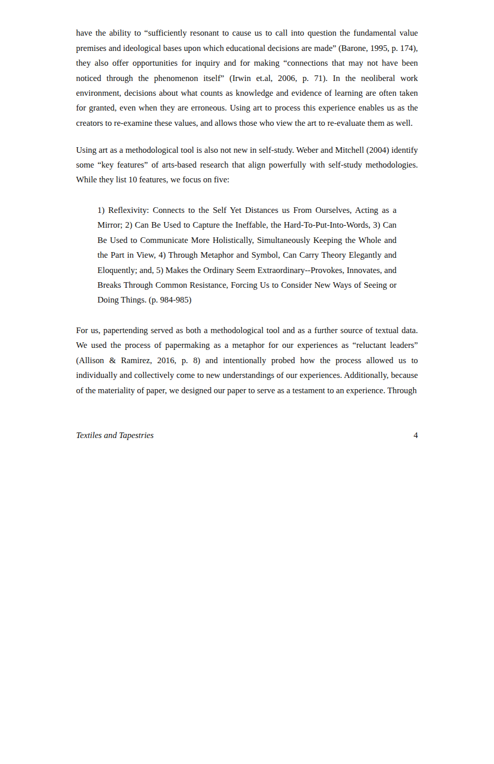have the ability to “sufficiently resonant to cause us to call into question the fundamental value premises and ideological bases upon which educational decisions are made” (Barone, 1995, p. 174), they also offer opportunities for inquiry and for making “connections that may not have been noticed through the phenomenon itself” (Irwin et.al, 2006, p. 71). In the neoliberal work environment, decisions about what counts as knowledge and evidence of learning are often taken for granted, even when they are erroneous. Using art to process this experience enables us as the creators to re-examine these values, and allows those who view the art to re-evaluate them as well.
Using art as a methodological tool is also not new in self-study. Weber and Mitchell (2004) identify some “key features” of arts-based research that align powerfully with self-study methodologies. While they list 10 features, we focus on five:
1) Reflexivity: Connects to the Self Yet Distances us From Ourselves, Acting as a Mirror; 2) Can Be Used to Capture the Ineffable, the Hard-To-Put-Into-Words, 3) Can Be Used to Communicate More Holistically, Simultaneously Keeping the Whole and the Part in View, 4) Through Metaphor and Symbol, Can Carry Theory Elegantly and Eloquently; and, 5) Makes the Ordinary Seem Extraordinary--Provokes, Innovates, and Breaks Through Common Resistance, Forcing Us to Consider New Ways of Seeing or Doing Things. (p. 984-985)
For us, papertending served as both a methodological tool and as a further source of textual data. We used the process of papermaking as a metaphor for our experiences as “reluctant leaders” (Allison & Ramirez, 2016, p. 8) and intentionally probed how the process allowed us to individually and collectively come to new understandings of our experiences. Additionally, because of the materiality of paper, we designed our paper to serve as a testament to an experience. Through
Textiles and Tapestries 4